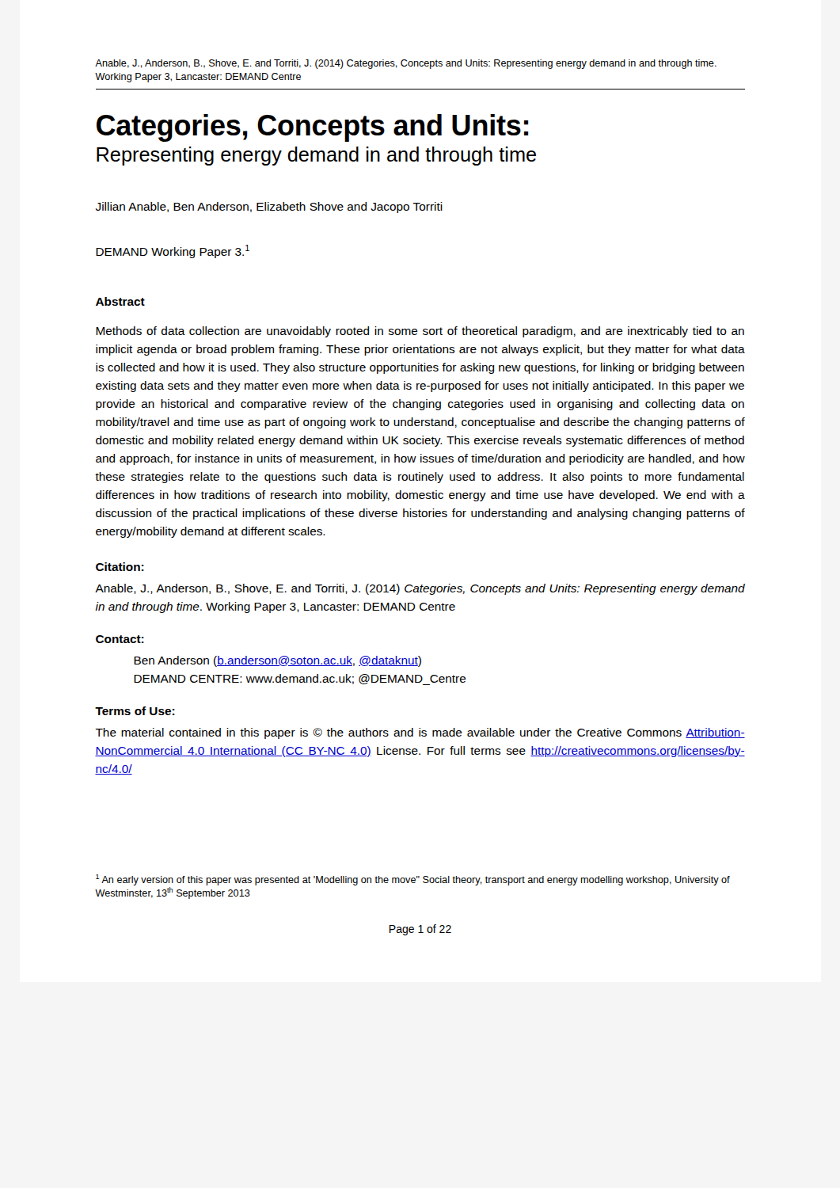Anable, J., Anderson, B., Shove, E. and Torriti, J. (2014) Categories, Concepts and Units: Representing energy demand in and through time. Working Paper 3, Lancaster: DEMAND Centre
Categories, Concepts and Units:
Representing energy demand in and through time
Jillian Anable, Ben Anderson, Elizabeth Shove and Jacopo Torriti
DEMAND Working Paper 3.1
Abstract
Methods of data collection are unavoidably rooted in some sort of theoretical paradigm, and are inextricably tied to an implicit agenda or broad problem framing. These prior orientations are not always explicit, but they matter for what data is collected and how it is used. They also structure opportunities for asking new questions, for linking or bridging between existing data sets and they matter even more when data is re-purposed for uses not initially anticipated. In this paper we provide an historical and comparative review of the changing categories used in organising and collecting data on mobility/travel and time use as part of ongoing work to understand, conceptualise and describe the changing patterns of domestic and mobility related energy demand within UK society. This exercise reveals systematic differences of method and approach, for instance in units of measurement, in how issues of time/duration and periodicity are handled, and how these strategies relate to the questions such data is routinely used to address. It also points to more fundamental differences in how traditions of research into mobility, domestic energy and time use have developed. We end with a discussion of the practical implications of these diverse histories for understanding and analysing changing patterns of energy/mobility demand at different scales.
Citation:
Anable, J., Anderson, B., Shove, E. and Torriti, J. (2014) Categories, Concepts and Units: Representing energy demand in and through time. Working Paper 3, Lancaster: DEMAND Centre
Contact:
Ben Anderson (b.anderson@soton.ac.uk, @dataknut)
DEMAND CENTRE: www.demand.ac.uk; @DEMAND_Centre
Terms of Use:
The material contained in this paper is © the authors and is made available under the Creative Commons Attribution-NonCommercial 4.0 International (CC BY-NC 4.0) License. For full terms see http://creativecommons.org/licenses/by-nc/4.0/
1 An early version of this paper was presented at 'Modelling on the move" Social theory, transport and energy modelling workshop, University of Westminster, 13th September 2013
Page 1 of 22